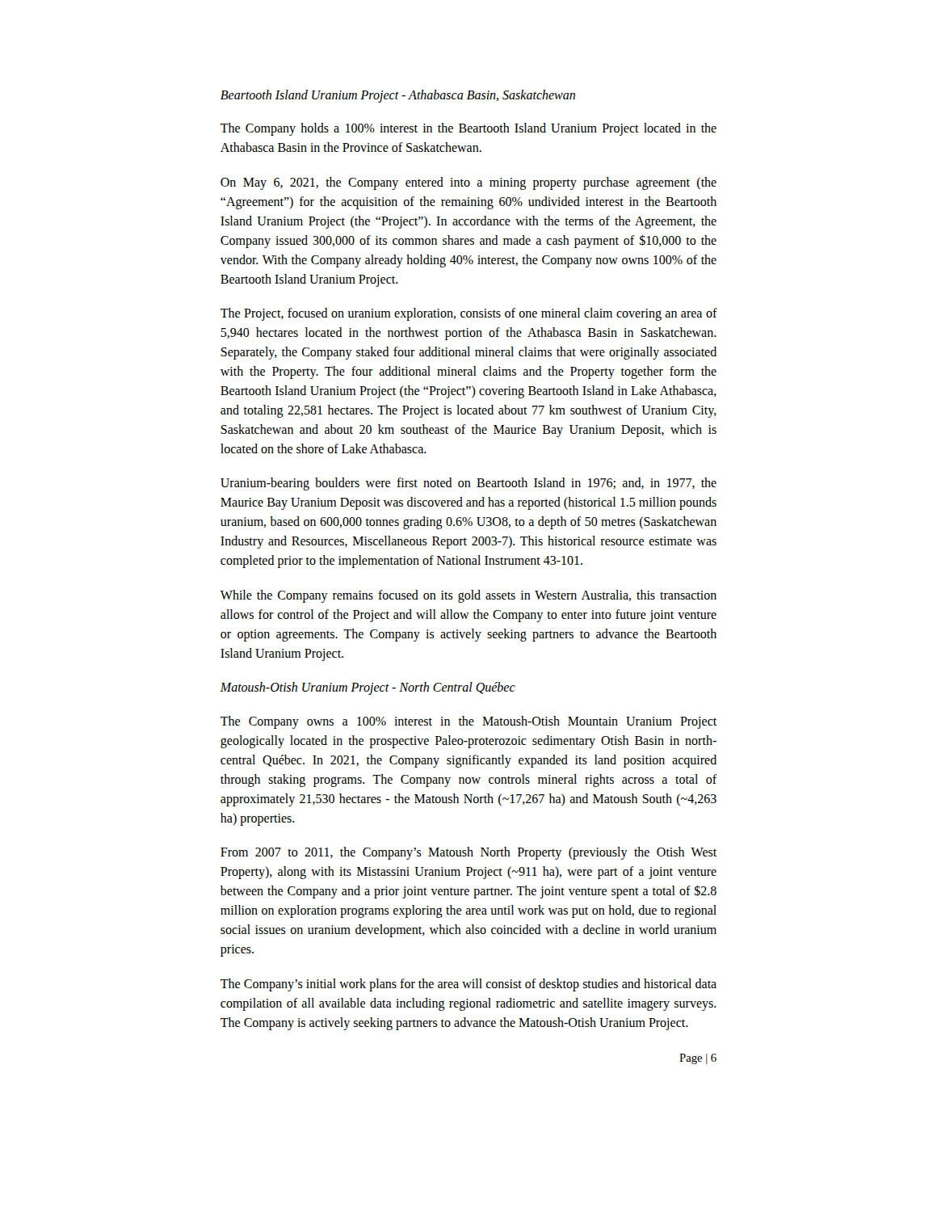Beartooth Island Uranium Project - Athabasca Basin, Saskatchewan
The Company holds a 100% interest in the Beartooth Island Uranium Project located in the Athabasca Basin in the Province of Saskatchewan.
On May 6, 2021, the Company entered into a mining property purchase agreement (the “Agreement”) for the acquisition of the remaining 60% undivided interest in the Beartooth Island Uranium Project (the “Project”). In accordance with the terms of the Agreement, the Company issued 300,000 of its common shares and made a cash payment of $10,000 to the vendor. With the Company already holding 40% interest, the Company now owns 100% of the Beartooth Island Uranium Project.
The Project, focused on uranium exploration, consists of one mineral claim covering an area of 5,940 hectares located in the northwest portion of the Athabasca Basin in Saskatchewan. Separately, the Company staked four additional mineral claims that were originally associated with the Property. The four additional mineral claims and the Property together form the Beartooth Island Uranium Project (the “Project”) covering Beartooth Island in Lake Athabasca, and totaling 22,581 hectares. The Project is located about 77 km southwest of Uranium City, Saskatchewan and about 20 km southeast of the Maurice Bay Uranium Deposit, which is located on the shore of Lake Athabasca.
Uranium-bearing boulders were first noted on Beartooth Island in 1976; and, in 1977, the Maurice Bay Uranium Deposit was discovered and has a reported (historical 1.5 million pounds uranium, based on 600,000 tonnes grading 0.6% U3O8, to a depth of 50 metres (Saskatchewan Industry and Resources, Miscellaneous Report 2003-7). This historical resource estimate was completed prior to the implementation of National Instrument 43-101.
While the Company remains focused on its gold assets in Western Australia, this transaction allows for control of the Project and will allow the Company to enter into future joint venture or option agreements. The Company is actively seeking partners to advance the Beartooth Island Uranium Project.
Matoush-Otish Uranium Project - North Central Québec
The Company owns a 100% interest in the Matoush-Otish Mountain Uranium Project geologically located in the prospective Paleo-proterozoic sedimentary Otish Basin in north-central Québec. In 2021, the Company significantly expanded its land position acquired through staking programs. The Company now controls mineral rights across a total of approximately 21,530 hectares - the Matoush North (~17,267 ha) and Matoush South (~4,263 ha) properties.
From 2007 to 2011, the Company’s Matoush North Property (previously the Otish West Property), along with its Mistassini Uranium Project (~911 ha), were part of a joint venture between the Company and a prior joint venture partner. The joint venture spent a total of $2.8 million on exploration programs exploring the area until work was put on hold, due to regional social issues on uranium development, which also coincided with a decline in world uranium prices.
The Company’s initial work plans for the area will consist of desktop studies and historical data compilation of all available data including regional radiometric and satellite imagery surveys. The Company is actively seeking partners to advance the Matoush-Otish Uranium Project.
Page | 6